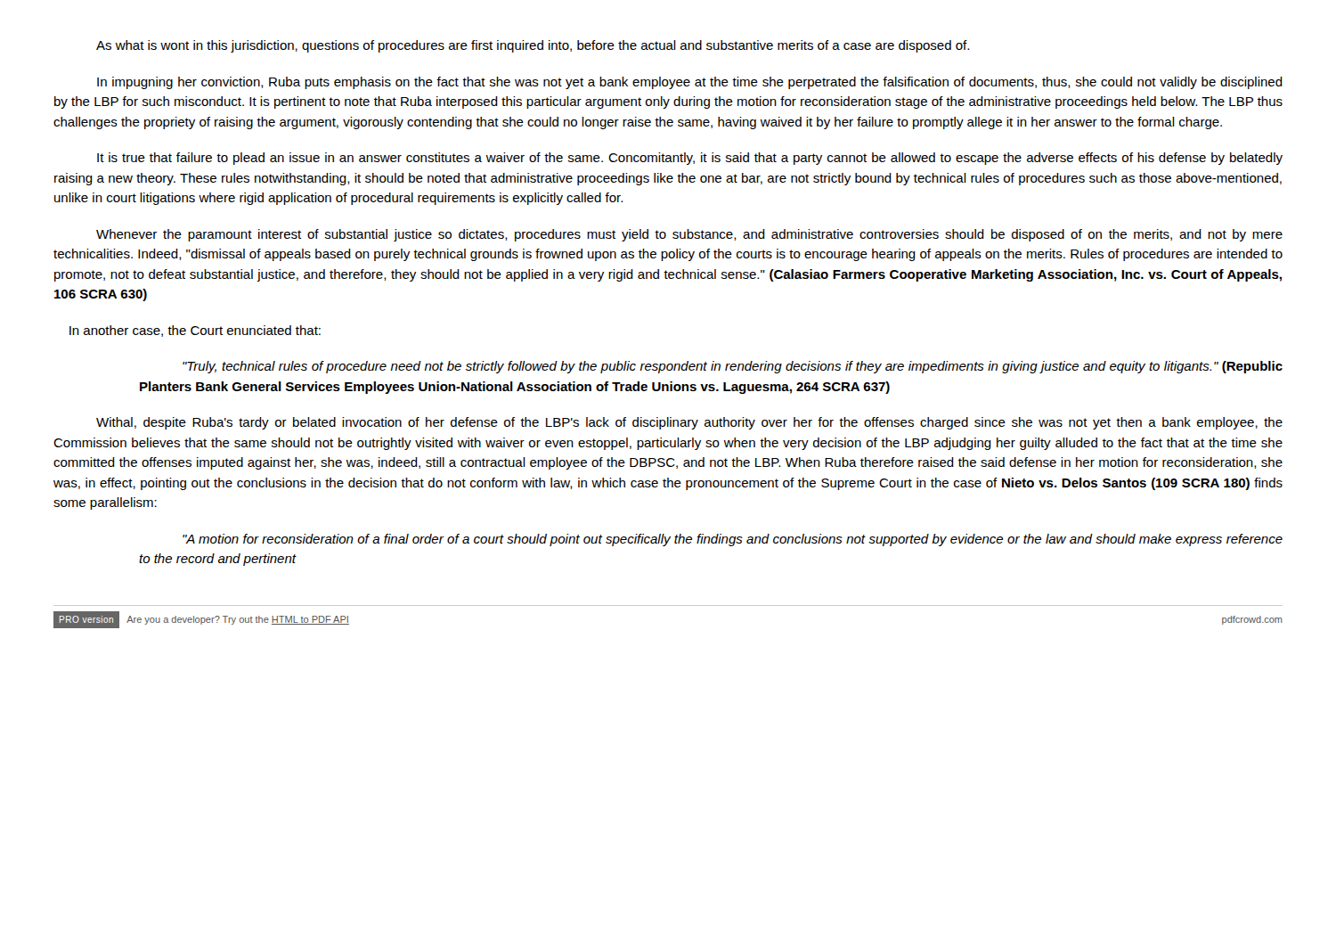As what is wont in this jurisdiction, questions of procedures are first inquired into, before the actual and substantive merits of a case are disposed of.
In impugning her conviction, Ruba puts emphasis on the fact that she was not yet a bank employee at the time she perpetrated the falsification of documents, thus, she could not validly be disciplined by the LBP for such misconduct. It is pertinent to note that Ruba interposed this particular argument only during the motion for reconsideration stage of the administrative proceedings held below. The LBP thus challenges the propriety of raising the argument, vigorously contending that she could no longer raise the same, having waived it by her failure to promptly allege it in her answer to the formal charge.
It is true that failure to plead an issue in an answer constitutes a waiver of the same. Concomitantly, it is said that a party cannot be allowed to escape the adverse effects of his defense by belatedly raising a new theory. These rules notwithstanding, it should be noted that administrative proceedings like the one at bar, are not strictly bound by technical rules of procedures such as those above-mentioned, unlike in court litigations where rigid application of procedural requirements is explicitly called for.
Whenever the paramount interest of substantial justice so dictates, procedures must yield to substance, and administrative controversies should be disposed of on the merits, and not by mere technicalities. Indeed, "dismissal of appeals based on purely technical grounds is frowned upon as the policy of the courts is to encourage hearing of appeals on the merits. Rules of procedures are intended to promote, not to defeat substantial justice, and therefore, they should not be applied in a very rigid and technical sense." (Calasiao Farmers Cooperative Marketing Association, Inc. vs. Court of Appeals, 106 SCRA 630)
In another case, the Court enunciated that:
"Truly, technical rules of procedure need not be strictly followed by the public respondent in rendering decisions if they are impediments in giving justice and equity to litigants." (Republic Planters Bank General Services Employees Union-National Association of Trade Unions vs. Laguesma, 264 SCRA 637)
Withal, despite Ruba's tardy or belated invocation of her defense of the LBP's lack of disciplinary authority over her for the offenses charged since she was not yet then a bank employee, the Commission believes that the same should not be outrightly visited with waiver or even estoppel, particularly so when the very decision of the LBP adjudging her guilty alluded to the fact that at the time she committed the offenses imputed against her, she was, indeed, still a contractual employee of the DBPSC, and not the LBP. When Ruba therefore raised the said defense in her motion for reconsideration, she was, in effect, pointing out the conclusions in the decision that do not conform with law, in which case the pronouncement of the Supreme Court in the case of Nieto vs. Delos Santos (109 SCRA 180) finds some parallelism:
"A motion for reconsideration of a final order of a court should point out specifically the findings and conclusions not supported by evidence or the law and should make express reference to the record and pertinent
PRO version Are you a developer? Try out the HTML to PDF API
pdfcrowd.com